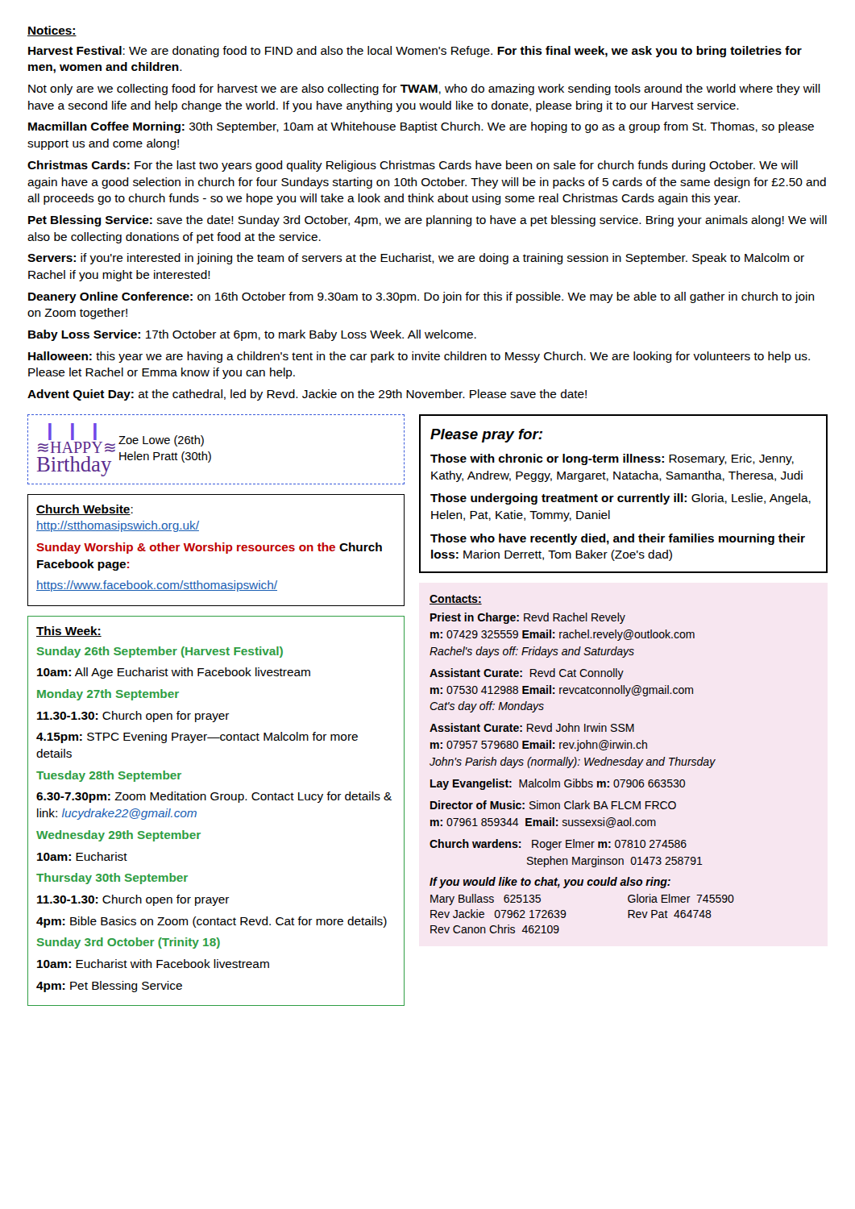Notices:
Harvest Festival: We are donating food to FIND and also the local Women's Refuge. For this final week, we ask you to bring toiletries for men, women and children.
Not only are we collecting food for harvest we are also collecting for TWAM, who do amazing work sending tools around the world where they will have a second life and help change the world. If you have anything you would like to donate, please bring it to our Harvest service.
Macmillan Coffee Morning: 30th September, 10am at Whitehouse Baptist Church. We are hoping to go as a group from St. Thomas, so please support us and come along!
Christmas Cards: For the last two years good quality Religious Christmas Cards have been on sale for church funds during October. We will again have a good selection in church for four Sundays starting on 10th October. They will be in packs of 5 cards of the same design for £2.50 and all proceeds go to church funds - so we hope you will take a look and think about using some real Christmas Cards again this year.
Pet Blessing Service: save the date! Sunday 3rd October, 4pm, we are planning to have a pet blessing service. Bring your animals along! We will also be collecting donations of pet food at the service.
Servers: if you're interested in joining the team of servers at the Eucharist, we are doing a training session in September. Speak to Malcolm or Rachel if you might be interested!
Deanery Online Conference: on 16th October from 9.30am to 3.30pm. Do join for this if possible. We may be able to all gather in church to join on Zoom together!
Baby Loss Service: 17th October at 6pm, to mark Baby Loss Week. All welcome.
Halloween: this year we are having a children's tent in the car park to invite children to Messy Church. We are looking for volunteers to help us. Please let Rachel or Emma know if you can help.
Advent Quiet Day: at the cathedral, led by Revd. Jackie on the 29th November. Please save the date!
❙ ❙ ❙ ≋HAPPY≋ Birthday
Zoe Lowe (26th)
Helen Pratt (30th)
Church Website:
http://stthomasipswich.org.uk/
Sunday Worship & other Worship resources on the Church Facebook page:
https://www.facebook.com/stthomasipswich/
This Week:
Sunday 26th September (Harvest Festival)
10am: All Age Eucharist with Facebook livestream
Monday 27th September
11.30-1.30: Church open for prayer
4.15pm: STPC Evening Prayer—contact Malcolm for more details
Tuesday 28th September
6.30-7.30pm: Zoom Meditation Group. Contact Lucy for details & link: lucydrake22@gmail.com
Wednesday 29th September
10am: Eucharist
Thursday 30th September
11.30-1.30: Church open for prayer
4pm: Bible Basics on Zoom (contact Revd. Cat for more details)
Sunday 3rd October (Trinity 18)
10am: Eucharist with Facebook livestream
4pm: Pet Blessing Service
Please pray for:
Those with chronic or long-term illness: Rosemary, Eric, Jenny, Kathy, Andrew, Peggy, Margaret, Natacha, Samantha, Theresa, Judi
Those undergoing treatment or currently ill: Gloria, Leslie, Angela, Helen, Pat, Katie, Tommy, Daniel
Those who have recently died, and their families mourning their loss: Marion Derrett, Tom Baker (Zoe's dad)
Contacts:
Priest in Charge: Revd Rachel Revely
m: 07429 325559 Email: rachel.revely@outlook.com
Rachel's days off: Fridays and Saturdays
Assistant Curate: Revd Cat Connolly
m: 07530 412988 Email: revcatconnolly@gmail.com
Cat's day off: Mondays
Assistant Curate: Revd John Irwin SSM
m: 07957 579680 Email: rev.john@irwin.ch
John's Parish days (normally): Wednesday and Thursday
Lay Evangelist: Malcolm Gibbs m: 07906 663530
Director of Music: Simon Clark BA FLCM FRCO
m: 07961 859344 Email: sussexsi@aol.com
Church wardens: Roger Elmer m: 07810 274586
Stephen Marginson 01473 258791
If you would like to chat, you could also ring:
Mary Bullass 625135
Gloria Elmer 745590
Rev Jackie 07962 172639
Rev Pat 464748
Rev Canon Chris 462109